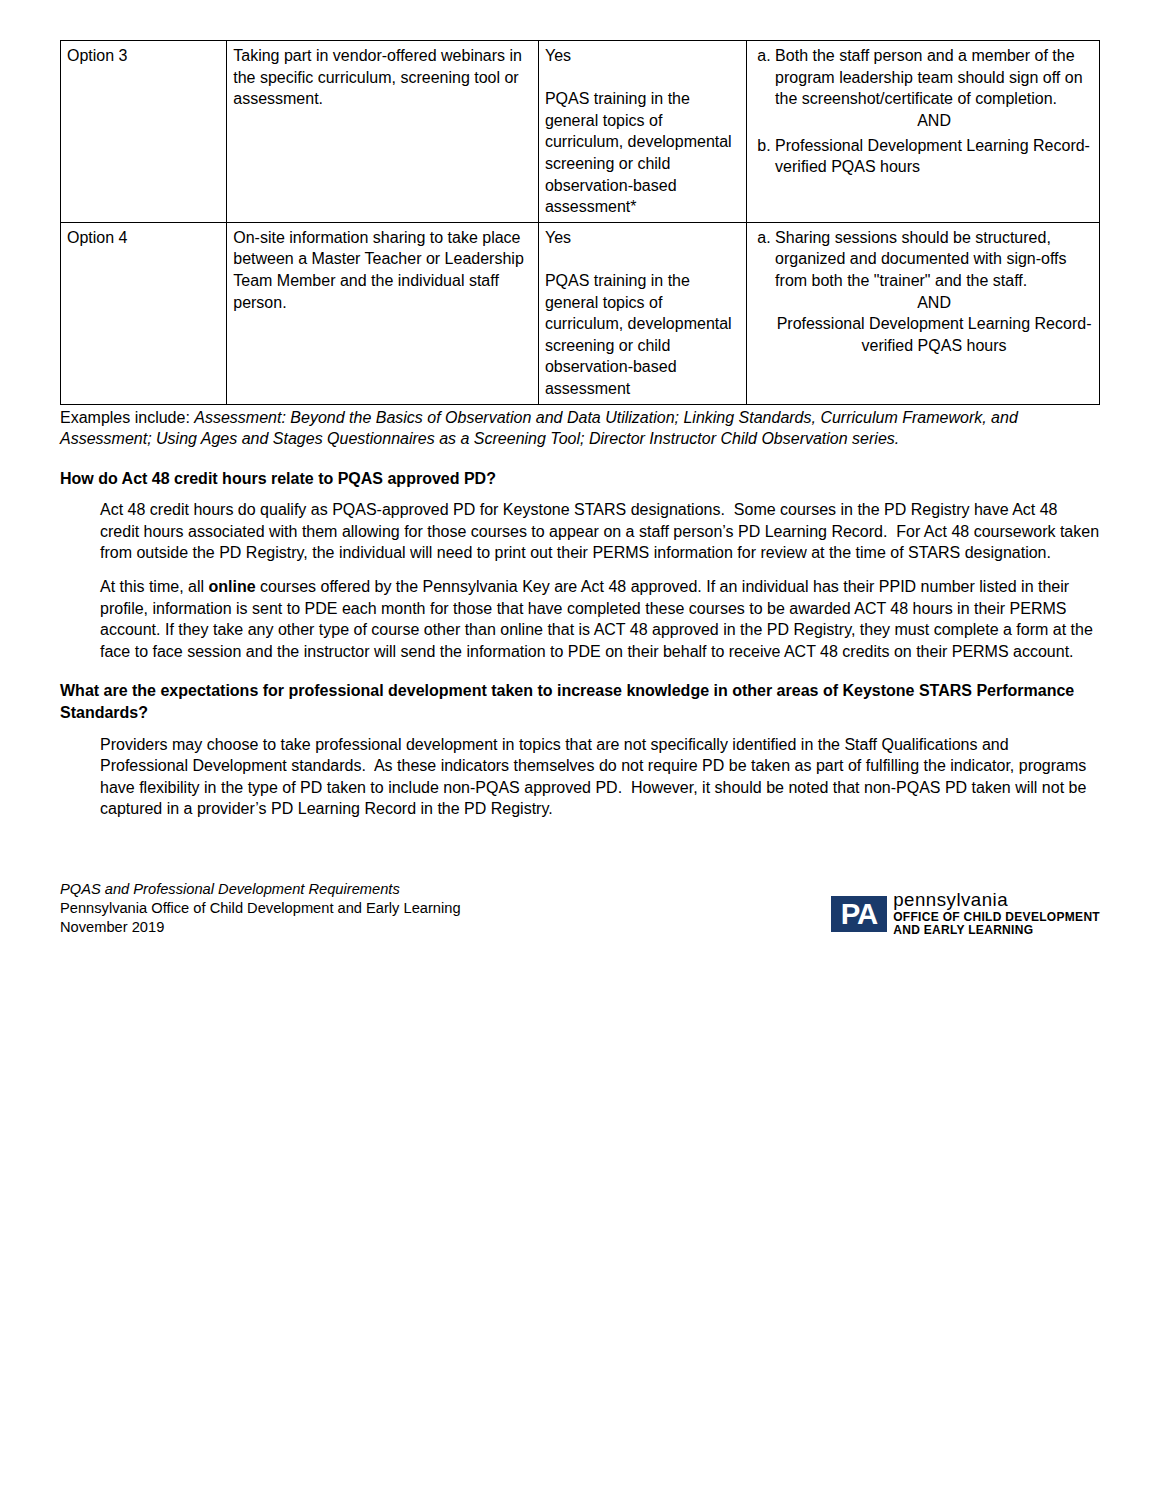| Option 3 | Taking part in vendor-offered webinars in the specific curriculum, screening tool or assessment. | Yes PQAS training in the general topics of curriculum, developmental screening or child observation-based assessment* | Both the staff person and a member of the program leadership team should sign off on the screenshot/certificate of completion. AND Professional Development Learning Record-verified PQAS hours |
| Option 4 | On-site information sharing to take place between a Master Teacher or Leadership Team Member and the individual staff person. | Yes PQAS training in the general topics of curriculum, developmental screening or child observation-based assessment | Sharing sessions should be structured, organized and documented with sign-offs from both the "trainer" and the staff. AND Professional Development Learning Record- verified PQAS hours |
Examples include: Assessment: Beyond the Basics of Observation and Data Utilization; Linking Standards, Curriculum Framework, and Assessment; Using Ages and Stages Questionnaires as a Screening Tool; Director Instructor Child Observation series.
How do Act 48 credit hours relate to PQAS approved PD?
Act 48 credit hours do qualify as PQAS-approved PD for Keystone STARS designations. Some courses in the PD Registry have Act 48 credit hours associated with them allowing for those courses to appear on a staff person’s PD Learning Record. For Act 48 coursework taken from outside the PD Registry, the individual will need to print out their PERMS information for review at the time of STARS designation.
At this time, all online courses offered by the Pennsylvania Key are Act 48 approved. If an individual has their PPID number listed in their profile, information is sent to PDE each month for those that have completed these courses to be awarded ACT 48 hours in their PERMS account. If they take any other type of course other than online that is ACT 48 approved in the PD Registry, they must complete a form at the face to face session and the instructor will send the information to PDE on their behalf to receive ACT 48 credits on their PERMS account.
What are the expectations for professional development taken to increase knowledge in other areas of Keystone STARS Performance Standards?
Providers may choose to take professional development in topics that are not specifically identified in the Staff Qualifications and Professional Development standards. As these indicators themselves do not require PD be taken as part of fulfilling the indicator, programs have flexibility in the type of PD taken to include non-PQAS approved PD. However, it should be noted that non-PQAS PD taken will not be captured in a provider’s PD Learning Record in the PD Registry.
PQAS and Professional Development Requirements
Pennsylvania Office of Child Development and Early Learning
November 2019
PA pennsylvania
OFFICE OF CHILD DEVELOPMENT
AND EARLY LEARNING